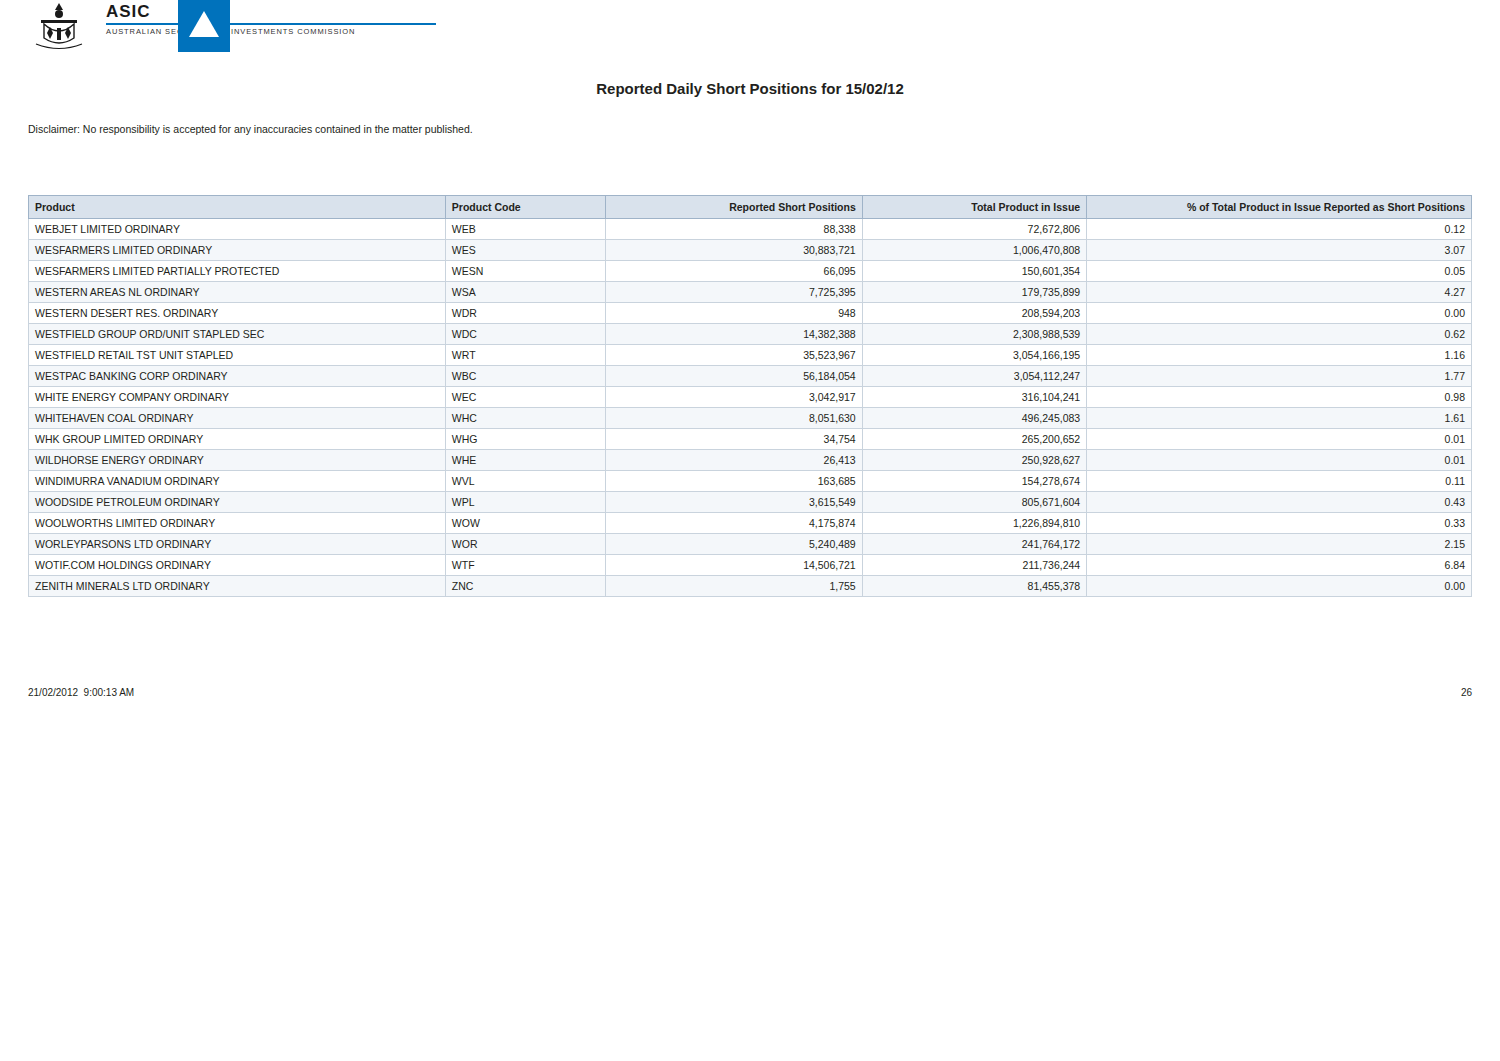ASIC
Australian Securities & Investments Commission
Reported Daily Short Positions for 15/02/12
Disclaimer: No responsibility is accepted for any inaccuracies contained in the matter published.
| Product | Product Code | Reported Short Positions | Total Product in Issue | % of Total Product in Issue Reported as Short Positions |
| --- | --- | --- | --- | --- |
| WEBJET LIMITED ORDINARY | WEB | 88,338 | 72,672,806 | 0.12 |
| WESFARMERS LIMITED ORDINARY | WES | 30,883,721 | 1,006,470,808 | 3.07 |
| WESFARMERS LIMITED PARTIALLY PROTECTED | WESN | 66,095 | 150,601,354 | 0.05 |
| WESTERN AREAS NL ORDINARY | WSA | 7,725,395 | 179,735,899 | 4.27 |
| WESTERN DESERT RES. ORDINARY | WDR | 948 | 208,594,203 | 0.00 |
| WESTFIELD GROUP ORD/UNIT STAPLED SEC | WDC | 14,382,388 | 2,308,988,539 | 0.62 |
| WESTFIELD RETAIL TST UNIT STAPLED | WRT | 35,523,967 | 3,054,166,195 | 1.16 |
| WESTPAC BANKING CORP ORDINARY | WBC | 56,184,054 | 3,054,112,247 | 1.77 |
| WHITE ENERGY COMPANY ORDINARY | WEC | 3,042,917 | 316,104,241 | 0.98 |
| WHITEHAVEN COAL ORDINARY | WHC | 8,051,630 | 496,245,083 | 1.61 |
| WHK GROUP LIMITED ORDINARY | WHG | 34,754 | 265,200,652 | 0.01 |
| WILDHORSE ENERGY ORDINARY | WHE | 26,413 | 250,928,627 | 0.01 |
| WINDIMURRA VANADIUM ORDINARY | WVL | 163,685 | 154,278,674 | 0.11 |
| WOODSIDE PETROLEUM ORDINARY | WPL | 3,615,549 | 805,671,604 | 0.43 |
| WOOLWORTHS LIMITED ORDINARY | WOW | 4,175,874 | 1,226,894,810 | 0.33 |
| WORLEYPARSONS LTD ORDINARY | WOR | 5,240,489 | 241,764,172 | 2.15 |
| WOTIF.COM HOLDINGS ORDINARY | WTF | 14,506,721 | 211,736,244 | 6.84 |
| ZENITH MINERALS LTD ORDINARY | ZNC | 1,755 | 81,455,378 | 0.00 |
21/02/2012 9:00:13 AM 26